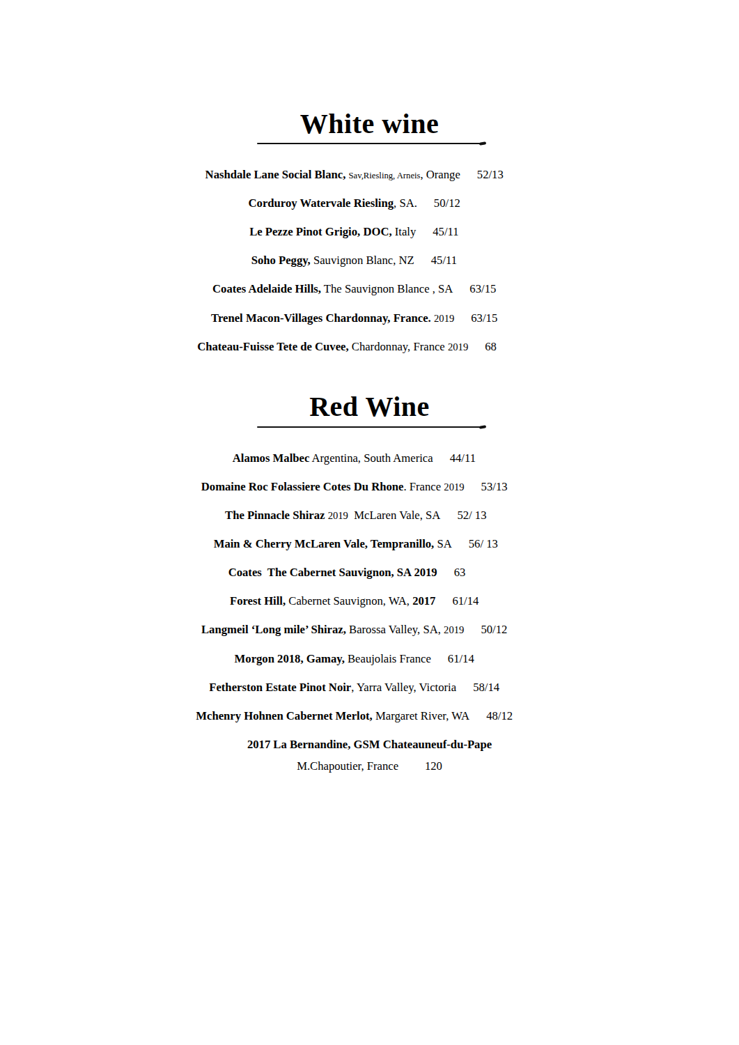White wine
Nashdale Lane Social Blanc, Sav,Riesling, Arneis, Orange 52/13
Corduroy Watervale Riesling, SA. 50/12
Le Pezze Pinot Grigio, DOC, Italy 45/11
Soho Peggy, Sauvignon Blanc, NZ 45/11
Coates Adelaide Hills, The Sauvignon Blance , SA 63/15
Trenel Macon-Villages Chardonnay, France. 2019 63/15
Chateau-Fuisse Tete de Cuvee, Chardonnay, France 2019 68
Red Wine
Alamos Malbec Argentina, South America 44/11
Domaine Roc Folassiere Cotes Du Rhone. France 2019 53/13
The Pinnacle Shiraz 2019 McLaren Vale, SA 52/ 13
Main & Cherry McLaren Vale, Tempranillo, SA 56/ 13
Coates The Cabernet Sauvignon, SA 2019 63
Forest Hill, Cabernet Sauvignon, WA, 2017 61/14
Langmeil ‘Long mile’ Shiraz, Barossa Valley, SA, 2019 50/12
Morgon 2018, Gamay, Beaujolais France 61/14
Fetherston Estate Pinot Noir, Yarra Valley, Victoria 58/14
Mchenry Hohnen Cabernet Merlot, Margaret River, WA 48/12
2017 La Bernandine, GSM Chateauneuf-du-Pape
M.Chapoutier, France 120